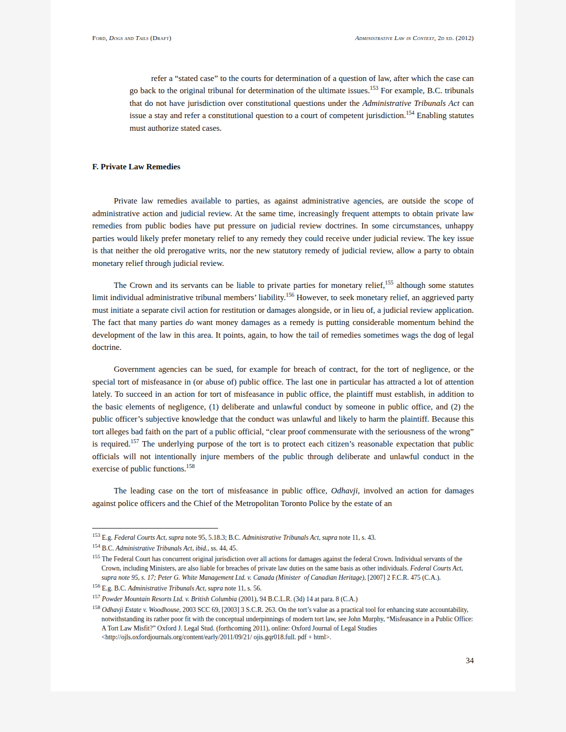Ford, Dogs and Tails (Draft) Administrative Law in Context, 2d ed. (2012)
refer a “stated case” to the courts for determination of a question of law, after which the case can go back to the original tribunal for determination of the ultimate issues.153 For example, B.C. tribunals that do not have jurisdiction over constitutional questions under the Administrative Tribunals Act can issue a stay and refer a constitutional question to a court of competent jurisdiction.154 Enabling statutes must authorize stated cases.
F. Private Law Remedies
Private law remedies available to parties, as against administrative agencies, are outside the scope of administrative action and judicial review. At the same time, increasingly frequent attempts to obtain private law remedies from public bodies have put pressure on judicial review doctrines. In some circumstances, unhappy parties would likely prefer monetary relief to any remedy they could receive under judicial review. The key issue is that neither the old prerogative writs, nor the new statutory remedy of judicial review, allow a party to obtain monetary relief through judicial review.
The Crown and its servants can be liable to private parties for monetary relief,155 although some statutes limit individual administrative tribunal members’ liability.156 However, to seek monetary relief, an aggrieved party must initiate a separate civil action for restitution or damages alongside, or in lieu of, a judicial review application. The fact that many parties do want money damages as a remedy is putting considerable momentum behind the development of the law in this area. It points, again, to how the tail of remedies sometimes wags the dog of legal doctrine.
Government agencies can be sued, for example for breach of contract, for the tort of negligence, or the special tort of misfeasance in (or abuse of) public office. The last one in particular has attracted a lot of attention lately. To succeed in an action for tort of misfeasance in public office, the plaintiff must establish, in addition to the basic elements of negligence, (1) deliberate and unlawful conduct by someone in public office, and (2) the public officer’s subjective knowledge that the conduct was unlawful and likely to harm the plaintiff. Because this tort alleges bad faith on the part of a public official, “clear proof commensurate with the seriousness of the wrong” is required.157 The underlying purpose of the tort is to protect each citizen’s reasonable expectation that public officials will not intentionally injure members of the public through deliberate and unlawful conduct in the exercise of public functions.158
The leading case on the tort of misfeasance in public office, Odhavji, involved an action for damages against police officers and the Chief of the Metropolitan Toronto Police by the estate of an
153 E.g. Federal Courts Act, supra note 95, 5.18.3; B.C. Administrative Tribunals Act, supra note 11, s. 43.
154 B.C. Administrative Tribunals Act, ibid., ss. 44, 45.
155 The Federal Court has concurrent original jurisdiction over all actions for damages against the federal Crown. Individual servants of the Crown, including Ministers, are also liable for breaches of private law duties on the same basis as other individuals. Federal Courts Act, supra note 95, s. 17; Peter G. White Management Ltd. v. Canada (Minister of Canadian Heritage), [2007] 2 F.C.R. 475 (C.A.).
156 E.g. B.C. Administrative Tribunals Act, supra note 11, s. 56.
157 Powder Mountain Resorts Ltd. v. British Columbia (2001), 94 B.C.L.R. (3d) 14 at para. 8 (C.A.)
158 Odhavji Estate v. Woodhouse, 2003 SCC 69, [2003] 3 S.C.R. 263. On the tort’s value as a practical tool for enhancing state accountability, notwithstanding its rather poor fit with the conceptual underpinnings of modern tort law, see John Murphy, “Misfeasance in a Public Office: A Tort Law Misfit?” Oxford J. Legal Stud. (forthcoming 2011), online: Oxford Journal of Legal Studies <http://ojls.oxfordjournals.org/content/early/2011/09/21/ ojis.gqr018.full. pdf + html>.
34